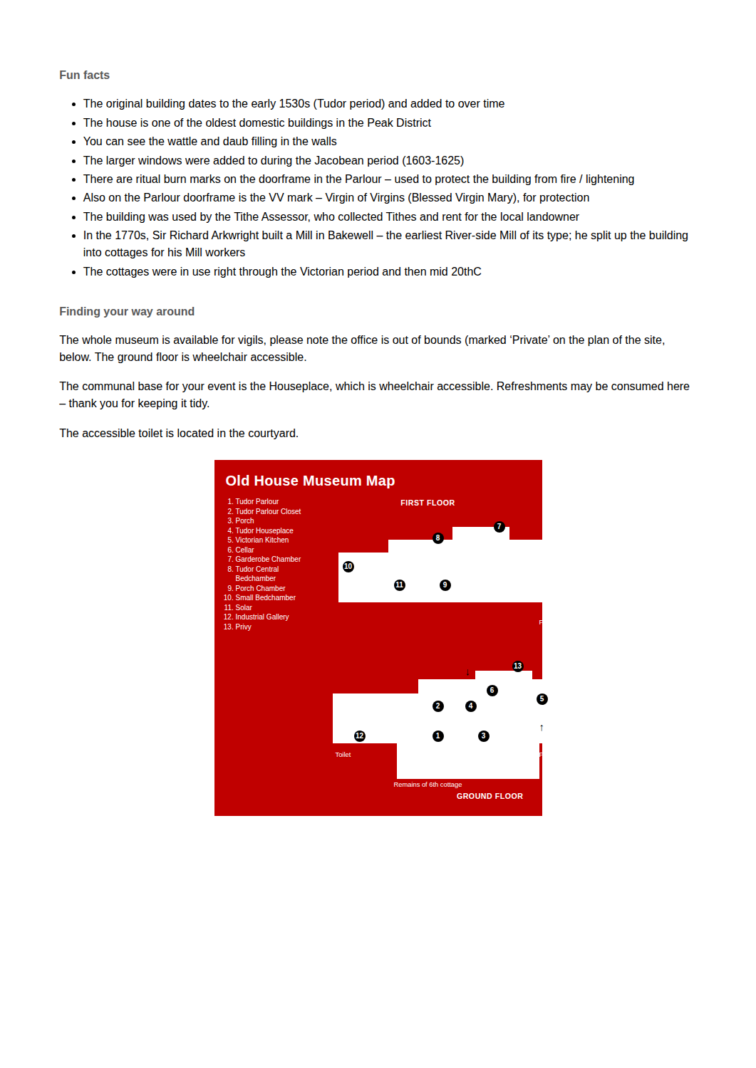Fun facts
The original building dates to the early 1530s (Tudor period) and added to over time
The house is one of the oldest domestic buildings in the Peak District
You can see the wattle and daub filling in the walls
The larger windows were added to during the Jacobean period (1603-1625)
There are ritual burn marks on the doorframe in the Parlour – used to protect the building from fire / lightening
Also on the Parlour doorframe is the VV mark – Virgin of Virgins (Blessed Virgin Mary), for protection
The building was used by the Tithe Assessor, who collected Tithes and rent for the local landowner
In the 1770s, Sir Richard Arkwright built a Mill in Bakewell – the earliest River-side Mill of its type; he split up the building into cottages for his Mill workers
The cottages were in use right through the Victorian period and then mid 20thC
Finding your way around
The whole museum is available for vigils, please note the office is out of bounds (marked ‘Private’ on the plan of the site, below. The ground floor is wheelchair accessible.
The communal base for your event is the Houseplace, which is wheelchair accessible. Refreshments may be consumed here – thank you for keeping it tidy.
The accessible toilet is located in the courtyard.
Old House Museum Map
Tudor Parlour
Tudor Parlour Closet
Porch
Tudor Houseplace
Victorian Kitchen
Cellar
Garderobe Chamber
Tudor Central Bedchamber
Porch Chamber
Small Bedchamber
Solar
Industrial Gallery
Privy
FIRST FLOOR
10 11 8 9 7 Private
↓ ↑ 13 6 5 2 4 1 3 12 Toilet Entrance Private Remains of 6th cottage
GROUND FLOOR